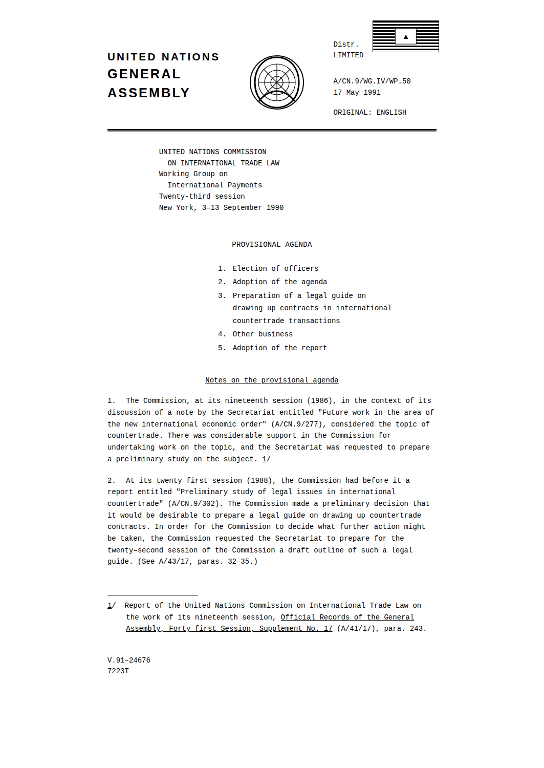▲
UNITED NATIONS
GENERAL
ASSEMBLY
Distr.
LIMITED
A/CN.9/WG.IV/WP.50
17 May 1991
ORIGINAL: ENGLISH
UNITED NATIONS COMMISSION
ON INTERNATIONAL TRADE LAW
Working Group on
International Payments
Twenty-third session
New York, 3–13 September 1990
PROVISIONAL AGENDA
Election of officers
Adoption of the agenda
Preparation of a legal guide on drawing up contracts in international countertrade transactions
Other business
Adoption of the report
Notes on the provisional agenda
1. The Commission, at its nineteenth session (1986), in the context of its discussion of a note by the Secretariat entitled "Future work in the area of the new international economic order" (A/CN.9/277), considered the topic of countertrade. There was considerable support in the Commission for undertaking work on the topic, and the Secretariat was requested to prepare a preliminary study on the subject. 1/
2. At its twenty–first session (1988), the Commission had before it a report entitled "Preliminary study of legal issues in international countertrade" (A/CN.9/302). The Commission made a preliminary decision that it would be desirable to prepare a legal guide on drawing up countertrade contracts. In order for the Commission to decide what further action might be taken, the Commission requested the Secretariat to prepare for the twenty–second session of the Commission a draft outline of such a legal guide. (See A/43/17, paras. 32–35.)
1/ Report of the United Nations Commission on International Trade Law on the work of its nineteenth session, Official Records of the General Assembly, Forty–first Session, Supplement No. 17 (A/41/17), para. 243.
V.91–24676
7223T